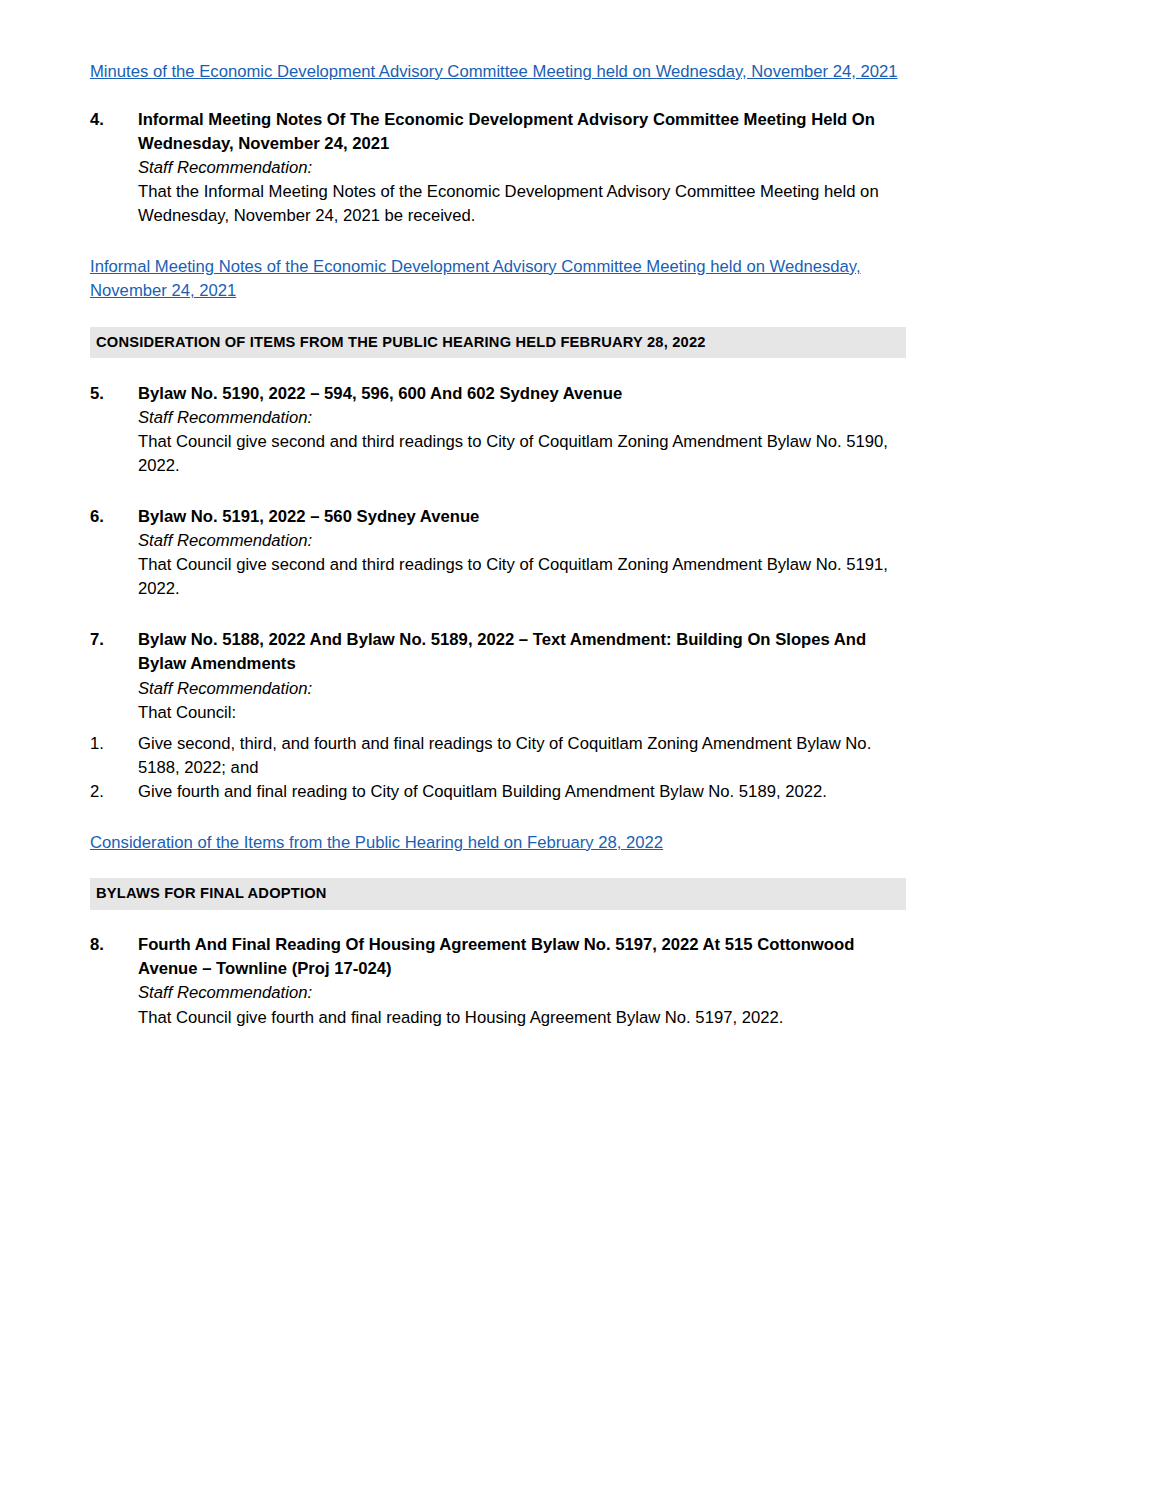Minutes of the Economic Development Advisory Committee Meeting held on Wednesday, November 24, 2021
4.
Informal Meeting Notes Of The Economic Development Advisory Committee Meeting Held On Wednesday, November 24, 2021
Staff Recommendation:
That the Informal Meeting Notes of the Economic Development Advisory Committee Meeting held on Wednesday, November 24, 2021 be received.
Informal Meeting Notes of the Economic Development Advisory Committee Meeting held on Wednesday, November 24, 2021
CONSIDERATION OF ITEMS FROM THE PUBLIC HEARING HELD FEBRUARY 28, 2022
5.
Bylaw No. 5190, 2022 – 594, 596, 600 And 602 Sydney Avenue
Staff Recommendation:
That Council give second and third readings to City of Coquitlam Zoning Amendment Bylaw No. 5190, 2022.
6.
Bylaw No. 5191, 2022 – 560 Sydney Avenue
Staff Recommendation:
That Council give second and third readings to City of Coquitlam Zoning Amendment Bylaw No. 5191, 2022.
7.
Bylaw No. 5188, 2022 And Bylaw No. 5189, 2022 – Text Amendment: Building On Slopes And Bylaw Amendments
Staff Recommendation:
That Council:
Give second, third, and fourth and final readings to City of Coquitlam Zoning Amendment Bylaw No. 5188, 2022; and
Give fourth and final reading to City of Coquitlam Building Amendment Bylaw No. 5189, 2022.
Consideration of the Items from the Public Hearing held on February 28, 2022
BYLAWS FOR FINAL ADOPTION
8.
Fourth And Final Reading Of Housing Agreement Bylaw No. 5197, 2022 At 515 Cottonwood Avenue – Townline (Proj 17-024)
Staff Recommendation:
That Council give fourth and final reading to Housing Agreement Bylaw No. 5197, 2022.